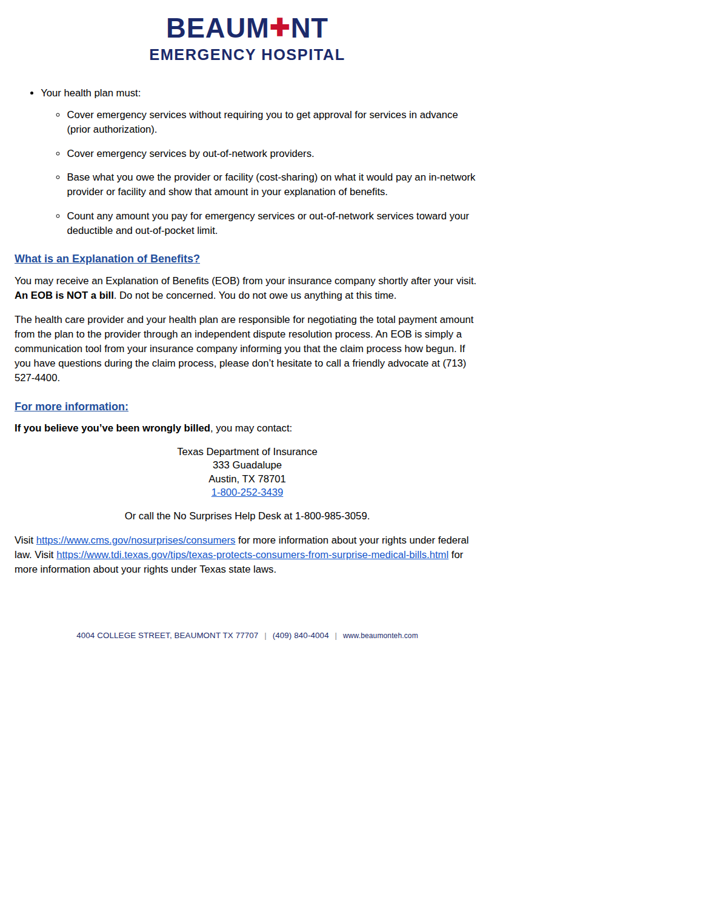BEAUM✚NT
EMERGENCY HOSPITAL
Your health plan must:
Cover emergency services without requiring you to get approval for services in advance (prior authorization).
Cover emergency services by out-of-network providers.
Base what you owe the provider or facility (cost-sharing) on what it would pay an in-network provider or facility and show that amount in your explanation of benefits.
Count any amount you pay for emergency services or out-of-network services toward your deductible and out-of-pocket limit.
What is an Explanation of Benefits?
You may receive an Explanation of Benefits (EOB) from your insurance company shortly after your visit. An EOB is NOT a bill. Do not be concerned. You do not owe us anything at this time.
The health care provider and your health plan are responsible for negotiating the total payment amount from the plan to the provider through an independent dispute resolution process. An EOB is simply a communication tool from your insurance company informing you that the claim process how begun. If you have questions during the claim process, please don’t hesitate to call a friendly advocate at (713) 527-4400.
For more information:
If you believe you’ve been wrongly billed, you may contact:
Texas Department of Insurance
333 Guadalupe
Austin, TX 78701
1-800-252-3439
Or call the No Surprises Help Desk at 1-800-985-3059.
Visit https://www.cms.gov/nosurprises/consumers for more information about your rights under federal law. Visit https://www.tdi.texas.gov/tips/texas-protects-consumers-from-surprise-medical-bills.html for more information about your rights under Texas state laws.
4004 COLLEGE STREET, BEAUMONT TX 77707 | (409) 840-4004 | www.beaumonteh.com